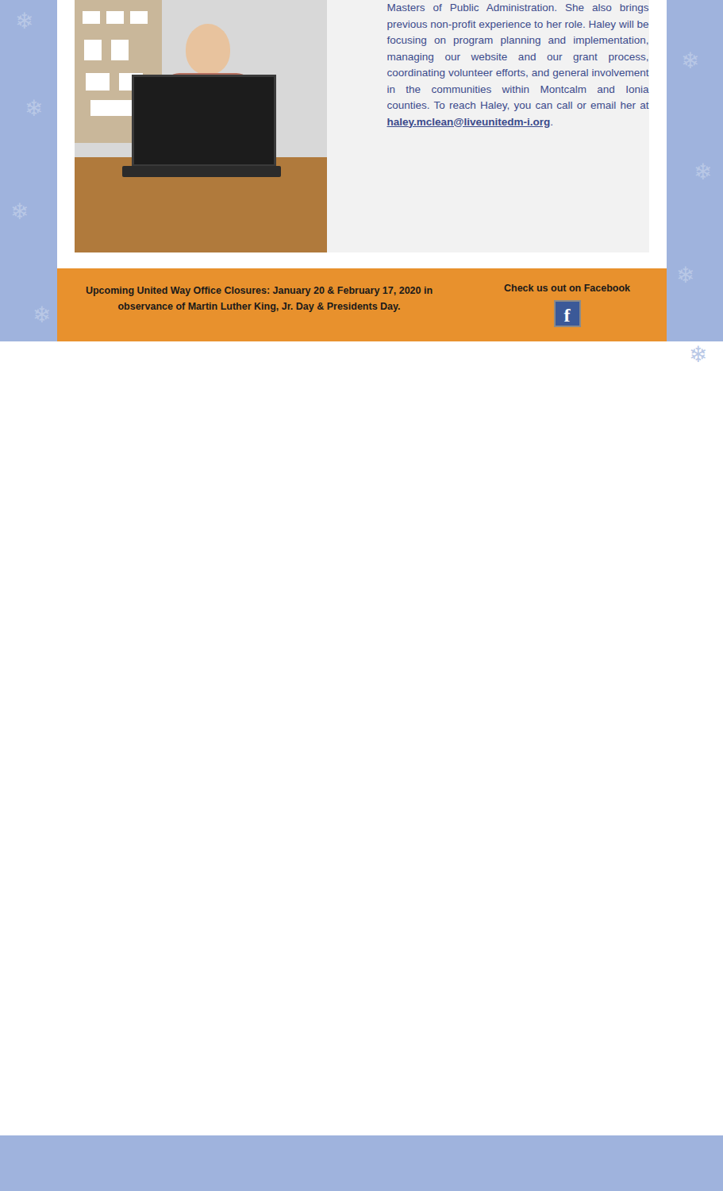❄ ❄ ❄ ❄ ❄ ❄ ❄ ❄
Masters of Public Administration. She also brings previous non-profit experience to her role. Haley will be focusing on program planning and implementation, managing our website and our grant process, coordinating volunteer efforts, and general involvement in the communities within Montcalm and Ionia counties. To reach Haley, you can call or email her at haley.mclean@liveunitedm-i.org.
Upcoming United Way Office Closures: January 20 & February 17, 2020 in observance of Martin Luther King, Jr. Day & Presidents Day.
Check us out on Facebook
f